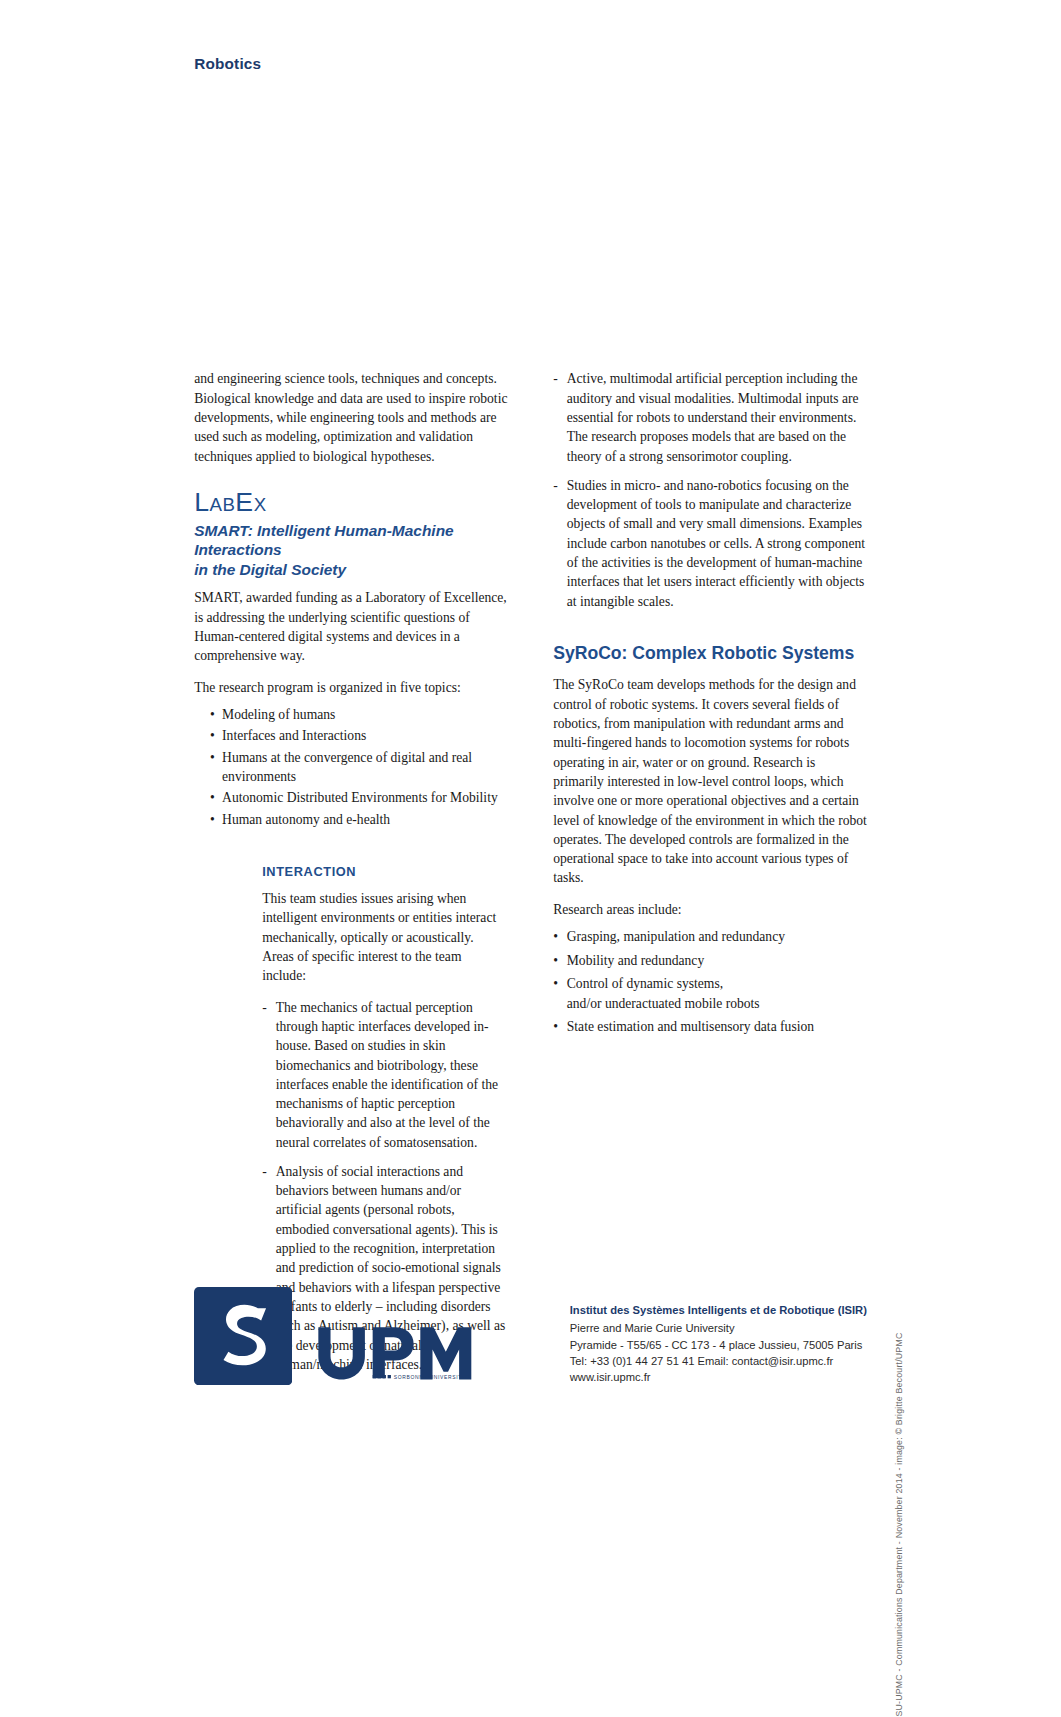Robotics
and engineering science tools, techniques and concepts. Biological knowledge and data are used to inspire robotic developments, while engineering tools and methods are used such as modeling, optimization and validation techniques applied to biological hypotheses.
LABEX
SMART: Intelligent Human-Machine Interactions
in the Digital Society
SMART, awarded funding as a Laboratory of Excellence, is addressing the underlying scientific questions of Human-centered digital systems and devices in a comprehensive way.
The research program is organized in five topics:
Modeling of humans
Interfaces and Interactions
Humans at the convergence of digital and real environments
Autonomic Distributed Environments for Mobility
Human autonomy and e-health
Interaction
This team studies issues arising when intelligent environments or entities interact mechanically, optically or acoustically. Areas of specific interest to the team include:
The mechanics of tactual perception through haptic interfaces developed in-house. Based on studies in skin biomechanics and biotribology, these interfaces enable the identification of the mechanisms of haptic perception behaviorally and also at the level of the neural correlates of somatosensation.
Analysis of social interactions and behaviors between humans and/or artificial agents (personal robots, embodied conversational agents). This is applied to the recognition, interpretation and prediction of socio-emotional signals and behaviors with a lifespan perspective (infants to elderly – including disorders such as Autism and Alzheimer), as well as the development of natural human/machine interfaces.
Active, multimodal artificial perception including the auditory and visual modalities. Multimodal inputs are essential for robots to understand their environments. The research proposes models that are based on the theory of a strong sensorimotor coupling.
Studies in micro- and nano-robotics focusing on the development of tools to manipulate and characterize objects of small and very small dimensions. Examples include carbon nanotubes or cells. A strong component of the activities is the development of human-machine interfaces that let users interact efficiently with objects at intangible scales.
SyRoCo: Complex Robotic Systems
The SyRoCo team develops methods for the design and control of robotic systems. It covers several fields of robotics, from manipulation with redundant arms and multi-fingered hands to locomotion systems for robots operating in air, water or on ground. Research is primarily interested in low-level control loops, which involve one or more operational objectives and a certain level of knowledge of the environment in which the robot operates. The developed controls are formalized in the operational space to take into account various types of tasks.
Research areas include:
Grasping, manipulation and redundancy
Mobility and redundancy
Control of dynamic systems,
and/or underactuated mobile robots
State estimation and multisensory data fusion
SU-UPMC - Communications Department - November 2014 - image: © Brigitte Becourt/UPMC
SORBONNE UNIVERSITÉS
Institut des Systèmes Intelligents et de Robotique (ISIR)
Pierre and Marie Curie University
Pyramide - T55/65 - CC 173 - 4 place Jussieu, 75005 Paris
Tel: +33 (0)1 44 27 51 41 Email: contact@isir.upmc.fr
www.isir.upmc.fr